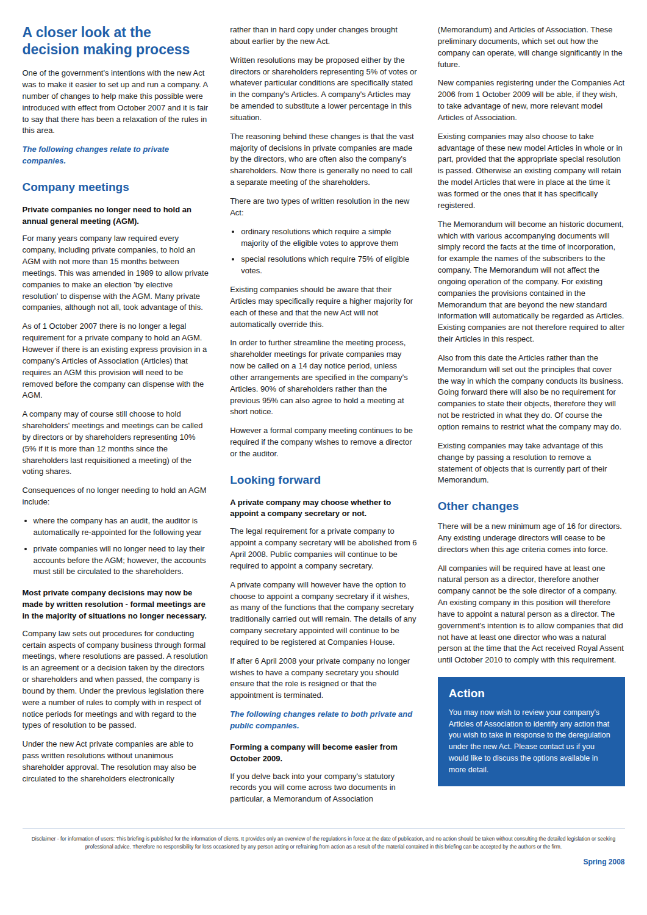A closer look at the decision making process
One of the government's intentions with the new Act was to make it easier to set up and run a company. A number of changes to help make this possible were introduced with effect from October 2007 and it is fair to say that there has been a relaxation of the rules in this area.
The following changes relate to private companies.
Company meetings
Private companies no longer need to hold an annual general meeting (AGM).
For many years company law required every company, including private companies, to hold an AGM with not more than 15 months between meetings. This was amended in 1989 to allow private companies to make an election 'by elective resolution' to dispense with the AGM. Many private companies, although not all, took advantage of this.
As of 1 October 2007 there is no longer a legal requirement for a private company to hold an AGM. However if there is an existing express provision in a company's Articles of Association (Articles) that requires an AGM this provision will need to be removed before the company can dispense with the AGM.
A company may of course still choose to hold shareholders' meetings and meetings can be called by directors or by shareholders representing 10% (5% if it is more than 12 months since the shareholders last requisitioned a meeting) of the voting shares.
Consequences of no longer needing to hold an AGM include:
where the company has an audit, the auditor is automatically re-appointed for the following year
private companies will no longer need to lay their accounts before the AGM; however, the accounts must still be circulated to the shareholders.
Most private company decisions may now be made by written resolution - formal meetings are in the majority of situations no longer necessary.
Company law sets out procedures for conducting certain aspects of company business through formal meetings, where resolutions are passed. A resolution is an agreement or a decision taken by the directors or shareholders and when passed, the company is bound by them. Under the previous legislation there were a number of rules to comply with in respect of notice periods for meetings and with regard to the types of resolution to be passed.
Under the new Act private companies are able to pass written resolutions without unanimous shareholder approval. The resolution may also be circulated to the shareholders electronically
rather than in hard copy under changes brought about earlier by the new Act.
Written resolutions may be proposed either by the directors or shareholders representing 5% of votes or whatever particular conditions are specifically stated in the company's Articles. A company's Articles may be amended to substitute a lower percentage in this situation.
The reasoning behind these changes is that the vast majority of decisions in private companies are made by the directors, who are often also the company's shareholders. Now there is generally no need to call a separate meeting of the shareholders.
There are two types of written resolution in the new Act:
ordinary resolutions which require a simple majority of the eligible votes to approve them
special resolutions which require 75% of eligible votes.
Existing companies should be aware that their Articles may specifically require a higher majority for each of these and that the new Act will not automatically override this.
In order to further streamline the meeting process, shareholder meetings for private companies may now be called on a 14 day notice period, unless other arrangements are specified in the company's Articles. 90% of shareholders rather than the previous 95% can also agree to hold a meeting at short notice.
However a formal company meeting continues to be required if the company wishes to remove a director or the auditor.
Looking forward
A private company may choose whether to appoint a company secretary or not.
The legal requirement for a private company to appoint a company secretary will be abolished from 6 April 2008. Public companies will continue to be required to appoint a company secretary.
A private company will however have the option to choose to appoint a company secretary if it wishes, as many of the functions that the company secretary traditionally carried out will remain. The details of any company secretary appointed will continue to be required to be registered at Companies House.
If after 6 April 2008 your private company no longer wishes to have a company secretary you should ensure that the role is resigned or that the appointment is terminated.
The following changes relate to both private and public companies.
Forming a company will become easier from October 2009.
If you delve back into your company's statutory records you will come across two documents in particular, a Memorandum of Association
(Memorandum) and Articles of Association. These preliminary documents, which set out how the company can operate, will change significantly in the future.
New companies registering under the Companies Act 2006 from 1 October 2009 will be able, if they wish, to take advantage of new, more relevant model Articles of Association.
Existing companies may also choose to take advantage of these new model Articles in whole or in part, provided that the appropriate special resolution is passed. Otherwise an existing company will retain the model Articles that were in place at the time it was formed or the ones that it has specifically registered.
The Memorandum will become an historic document, which with various accompanying documents will simply record the facts at the time of incorporation, for example the names of the subscribers to the company. The Memorandum will not affect the ongoing operation of the company. For existing companies the provisions contained in the Memorandum that are beyond the new standard information will automatically be regarded as Articles. Existing companies are not therefore required to alter their Articles in this respect.
Also from this date the Articles rather than the Memorandum will set out the principles that cover the way in which the company conducts its business. Going forward there will also be no requirement for companies to state their objects, therefore they will not be restricted in what they do. Of course the option remains to restrict what the company may do.
Existing companies may take advantage of this change by passing a resolution to remove a statement of objects that is currently part of their Memorandum.
Other changes
There will be a new minimum age of 16 for directors. Any existing underage directors will cease to be directors when this age criteria comes into force.
All companies will be required have at least one natural person as a director, therefore another company cannot be the sole director of a company. An existing company in this position will therefore have to appoint a natural person as a director. The government's intention is to allow companies that did not have at least one director who was a natural person at the time that the Act received Royal Assent until October 2010 to comply with this requirement.
Action
You may now wish to review your company's Articles of Association to identify any action that you wish to take in response to the deregulation under the new Act. Please contact us if you would like to discuss the options available in more detail.
Disclaimer - for information of users: This briefing is published for the information of clients. It provides only an overview of the regulations in force at the date of publication, and no action should be taken without consulting the detailed legislation or seeking professional advice. Therefore no responsibility for loss occasioned by any person acting or refraining from action as a result of the material contained in this briefing can be accepted by the authors or the firm.
Spring 2008